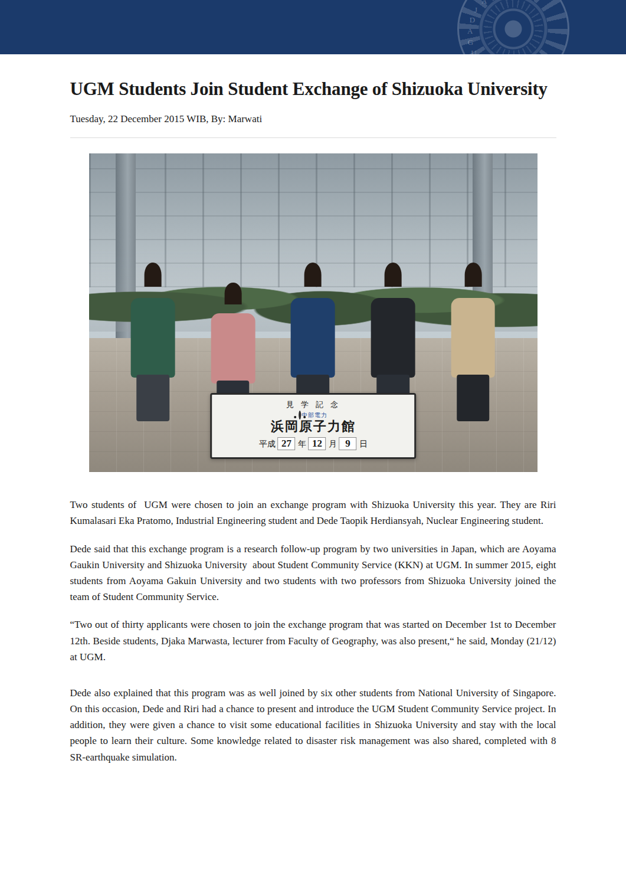U G A D J A H M A D A
UGM Students Join Student Exchange of Shizuoka University
Tuesday, 22 December 2015 WIB, By: Marwati
見学記念
中部電力
浜岡原子力館
平成 27 年 12 月 9 日
Two students of UGM were chosen to join an exchange program with Shizuoka University this year. They are Riri Kumalasari Eka Pratomo, Industrial Engineering student and Dede Taopik Herdiansyah, Nuclear Engineering student.
Dede said that this exchange program is a research follow-up program by two universities in Japan, which are Aoyama Gaukin University and Shizuoka University about Student Community Service (KKN) at UGM. In summer 2015, eight students from Aoyama Gakuin University and two students with two professors from Shizuoka University joined the team of Student Community Service.
“Two out of thirty applicants were chosen to join the exchange program that was started on December 1st to December 12th. Beside students, Djaka Marwasta, lecturer from Faculty of Geography, was also present,“ he said, Monday (21/12) at UGM.
Dede also explained that this program was as well joined by six other students from National University of Singapore. On this occasion, Dede and Riri had a chance to present and introduce the UGM Student Community Service project. In addition, they were given a chance to visit some educational facilities in Shizuoka University and stay with the local people to learn their culture. Some knowledge related to disaster risk management was also shared, completed with 8 SR-earthquake simulation.